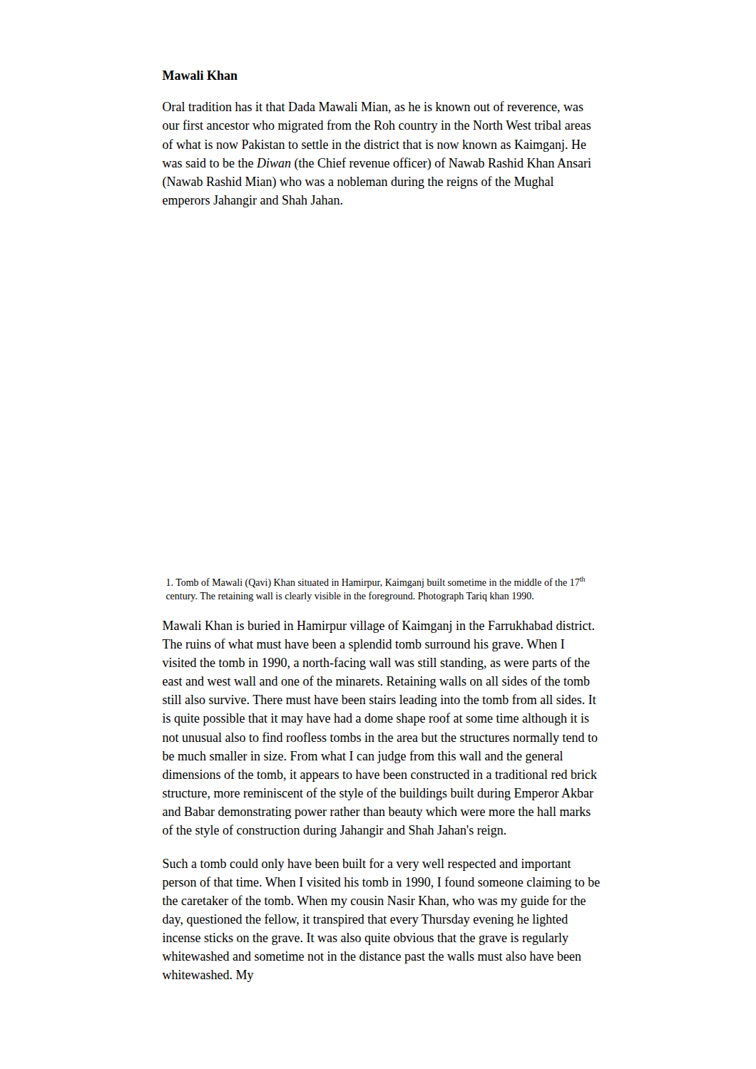Mawali Khan
Oral tradition has it that Dada Mawali Mian, as he is known out of reverence, was our first ancestor who migrated from the Roh country in the North West tribal areas of what is now Pakistan to settle in the district that is now known as Kaimganj. He was said to be the Diwan (the Chief revenue officer) of Nawab Rashid Khan Ansari (Nawab Rashid Mian) who was a nobleman during the reigns of the Mughal emperors Jahangir and Shah Jahan.
1. Tomb of Mawali (Qavi) Khan situated in Hamirpur, Kaimganj built sometime in the middle of the 17th century. The retaining wall is clearly visible in the foreground. Photograph Tariq khan 1990.
Mawali Khan is buried in Hamirpur village of Kaimganj in the Farrukhabad district. The ruins of what must have been a splendid tomb surround his grave. When I visited the tomb in 1990, a north-facing wall was still standing, as were parts of the east and west wall and one of the minarets. Retaining walls on all sides of the tomb still also survive. There must have been stairs leading into the tomb from all sides. It is quite possible that it may have had a dome shape roof at some time although it is not unusual also to find roofless tombs in the area but the structures normally tend to be much smaller in size. From what I can judge from this wall and the general dimensions of the tomb, it appears to have been constructed in a traditional red brick structure, more reminiscent of the style of the buildings built during Emperor Akbar and Babar demonstrating power rather than beauty which were more the hall marks of the style of construction during Jahangir and Shah Jahan's reign.
Such a tomb could only have been built for a very well respected and important person of that time. When I visited his tomb in 1990, I found someone claiming to be the caretaker of the tomb. When my cousin Nasir Khan, who was my guide for the day, questioned the fellow, it transpired that every Thursday evening he lighted incense sticks on the grave. It was also quite obvious that the grave is regularly whitewashed and sometime not in the distance past the walls must also have been whitewashed. My